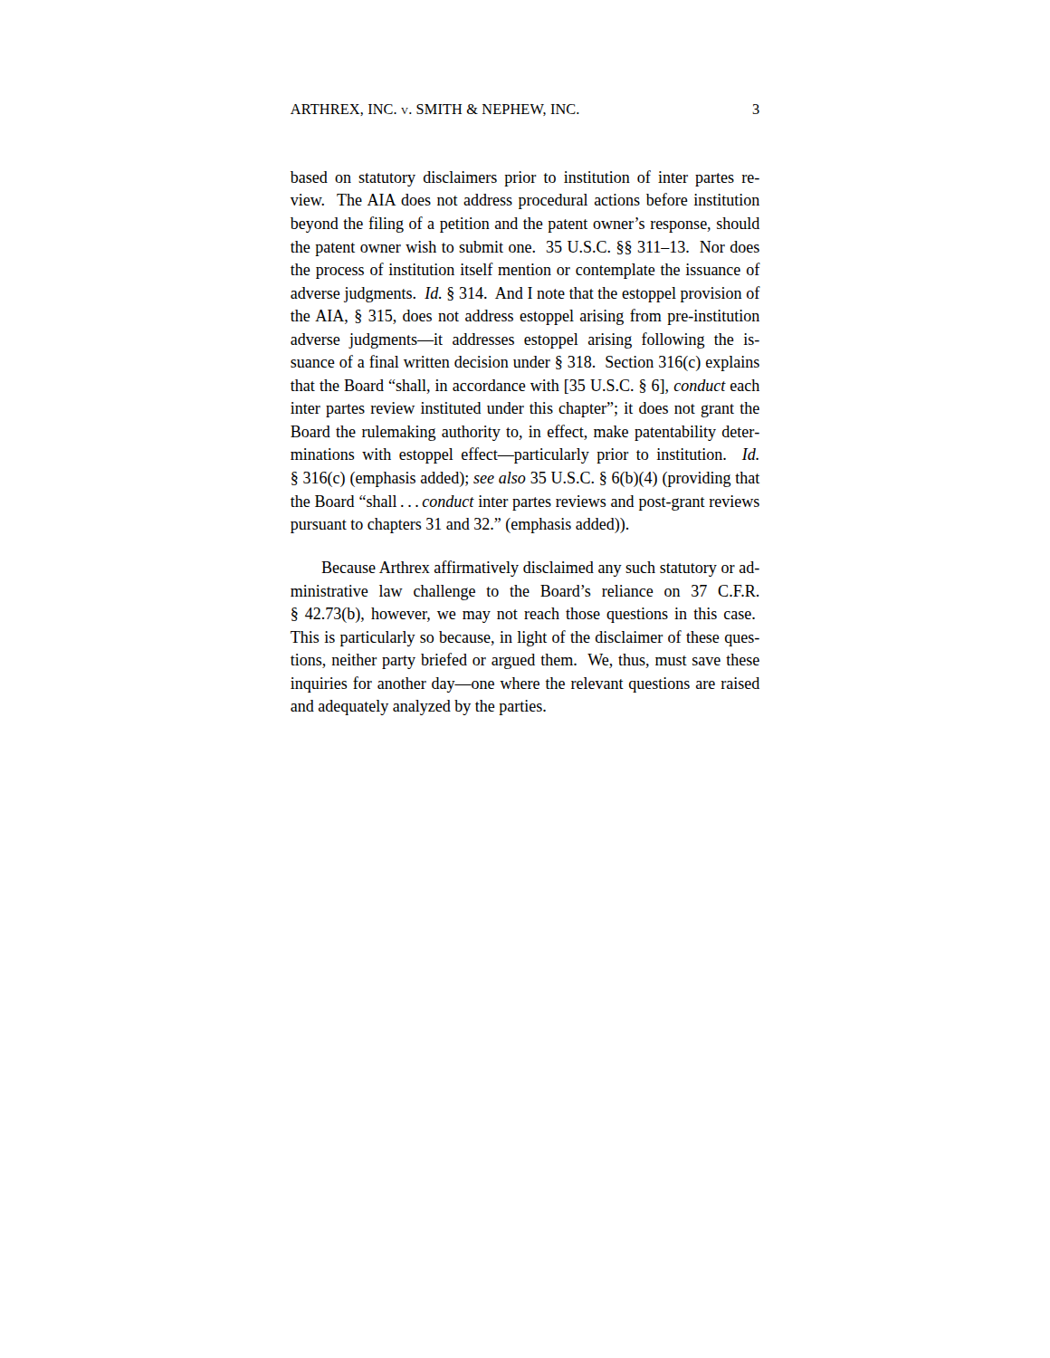ARTHREX, INC. v. SMITH & NEPHEW, INC. 3
based on statutory disclaimers prior to institution of inter partes review. The AIA does not address procedural actions before institution beyond the filing of a petition and the patent owner’s response, should the patent owner wish to submit one. 35 U.S.C. §§ 311–13. Nor does the process of institution itself mention or contemplate the issuance of adverse judgments. Id. § 314. And I note that the estoppel provision of the AIA, § 315, does not address estoppel arising from pre-institution adverse judgments—it addresses estoppel arising following the issuance of a final written decision under § 318. Section 316(c) explains that the Board “shall, in accordance with [35 U.S.C. § 6], conduct each inter partes review instituted under this chapter”; it does not grant the Board the rulemaking authority to, in effect, make patentability determinations with estoppel effect—particularly prior to institution. Id. § 316(c) (emphasis added); see also 35 U.S.C. § 6(b)(4) (providing that the Board “shall . . . conduct inter partes reviews and post-grant reviews pursuant to chapters 31 and 32.” (emphasis added)).
Because Arthrex affirmatively disclaimed any such statutory or administrative law challenge to the Board’s reliance on 37 C.F.R. § 42.73(b), however, we may not reach those questions in this case. This is particularly so because, in light of the disclaimer of these questions, neither party briefed or argued them. We, thus, must save these inquiries for another day—one where the relevant questions are raised and adequately analyzed by the parties.